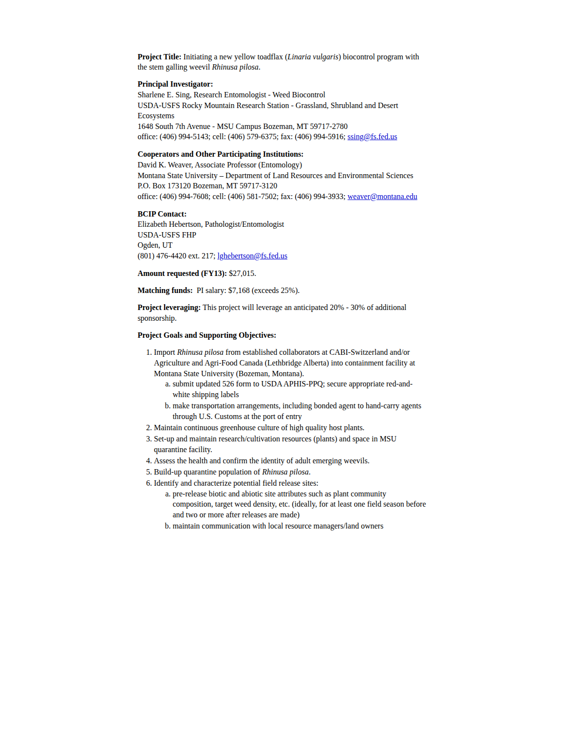Project Title: Initiating a new yellow toadflax (Linaria vulgaris) biocontrol program with the stem galling weevil Rhinusa pilosa.
Principal Investigator:
Sharlene E. Sing, Research Entomologist - Weed Biocontrol
USDA-USFS Rocky Mountain Research Station - Grassland, Shrubland and Desert Ecosystems
1648 South 7th Avenue - MSU Campus Bozeman, MT 59717-2780
office: (406) 994-5143; cell: (406) 579-6375; fax: (406) 994-5916; ssing@fs.fed.us
Cooperators and Other Participating Institutions:
David K. Weaver, Associate Professor (Entomology)
Montana State University – Department of Land Resources and Environmental Sciences
P.O. Box 173120 Bozeman, MT 59717-3120
office: (406) 994-7608; cell: (406) 581-7502; fax: (406) 994-3933; weaver@montana.edu
BCIP Contact:
Elizabeth Hebertson, Pathologist/Entomologist
USDA-USFS FHP
Ogden, UT
(801) 476-4420 ext. 217; lghebertson@fs.fed.us
Amount requested (FY13): $27,015.
Matching funds: PI salary: $7,168 (exceeds 25%).
Project leveraging: This project will leverage an anticipated 20% - 30% of additional sponsorship.
Project Goals and Supporting Objectives:
Import Rhinusa pilosa from established collaborators at CABI-Switzerland and/or Agriculture and Agri-Food Canada (Lethbridge Alberta) into containment facility at Montana State University (Bozeman, Montana).
submit updated 526 form to USDA APHIS-PPQ; secure appropriate red-and-white shipping labels
make transportation arrangements, including bonded agent to hand-carry agents through U.S. Customs at the port of entry
Maintain continuous greenhouse culture of high quality host plants.
Set-up and maintain research/cultivation resources (plants) and space in MSU quarantine facility.
Assess the health and confirm the identity of adult emerging weevils.
Build-up quarantine population of Rhinusa pilosa.
Identify and characterize potential field release sites:
pre-release biotic and abiotic site attributes such as plant community composition, target weed density, etc. (ideally, for at least one field season before and two or more after releases are made)
maintain communication with local resource managers/land owners